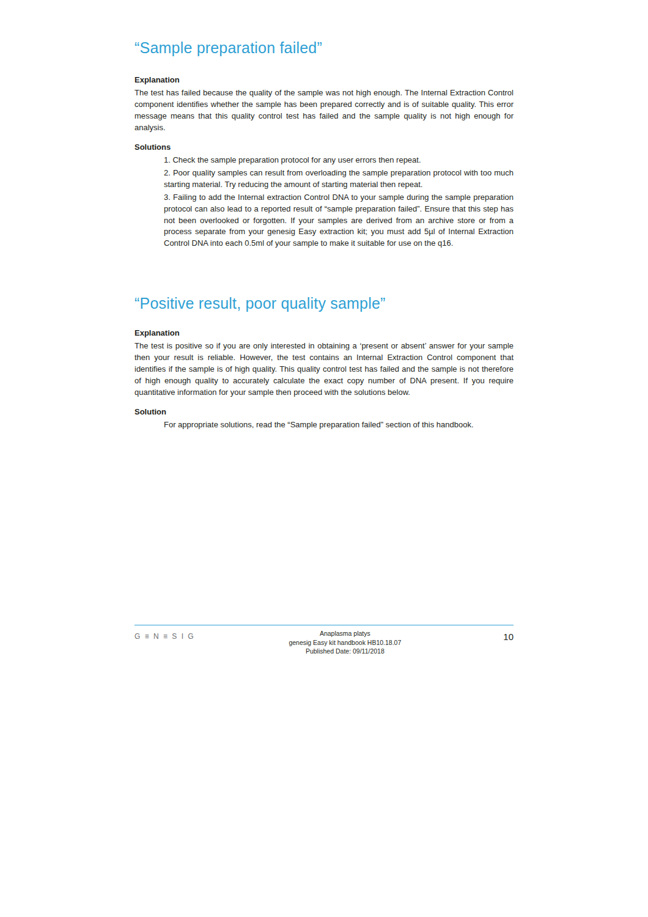“Sample preparation failed”
Explanation
The test has failed because the quality of the sample was not high enough. The Internal Extraction Control component identifies whether the sample has been prepared correctly and is of suitable quality. This error message means that this quality control test has failed and the sample quality is not high enough for analysis.
Solutions
1. Check the sample preparation protocol for any user errors then repeat.
2. Poor quality samples can result from overloading the sample preparation protocol with too much starting material. Try reducing the amount of starting material then repeat.
3. Failing to add the Internal extraction Control DNA to your sample during the sample preparation protocol can also lead to a reported result of “sample preparation failed”. Ensure that this step has not been overlooked or forgotten. If your samples are derived from an archive store or from a process separate from your genesig Easy extraction kit; you must add 5µl of Internal Extraction Control DNA into each 0.5ml of your sample to make it suitable for use on the q16.
“Positive result, poor quality sample”
Explanation
The test is positive so if you are only interested in obtaining a ‘present or absent’ answer for your sample then your result is reliable. However, the test contains an Internal Extraction Control component that identifies if the sample is of high quality. This quality control test has failed and the sample is not therefore of high enough quality to accurately calculate the exact copy number of DNA present. If you require quantitative information for your sample then proceed with the solutions below.
Solution
For appropriate solutions, read the “Sample preparation failed” section of this handbook.
G ≡ N ≡ S I G
Anaplasma platys
genesig Easy kit handbook HB10.18.07
Published Date: 09/11/2018
10